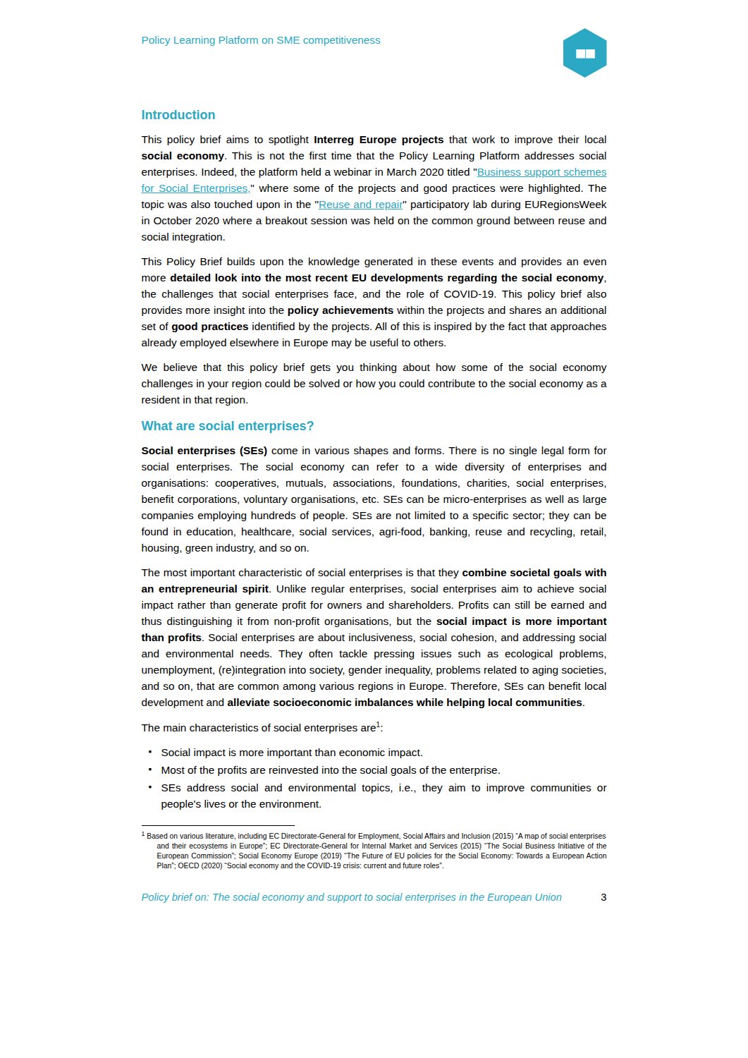Policy Learning Platform on SME competitiveness
■■
Introduction
This policy brief aims to spotlight Interreg Europe projects that work to improve their local social economy. This is not the first time that the Policy Learning Platform addresses social enterprises. Indeed, the platform held a webinar in March 2020 titled "Business support schemes for Social Enterprises," where some of the projects and good practices were highlighted. The topic was also touched upon in the "Reuse and repair" participatory lab during EURegionsWeek in October 2020 where a breakout session was held on the common ground between reuse and social integration.
This Policy Brief builds upon the knowledge generated in these events and provides an even more detailed look into the most recent EU developments regarding the social economy, the challenges that social enterprises face, and the role of COVID-19. This policy brief also provides more insight into the policy achievements within the projects and shares an additional set of good practices identified by the projects. All of this is inspired by the fact that approaches already employed elsewhere in Europe may be useful to others.
We believe that this policy brief gets you thinking about how some of the social economy challenges in your region could be solved or how you could contribute to the social economy as a resident in that region.
What are social enterprises?
Social enterprises (SEs) come in various shapes and forms. There is no single legal form for social enterprises. The social economy can refer to a wide diversity of enterprises and organisations: cooperatives, mutuals, associations, foundations, charities, social enterprises, benefit corporations, voluntary organisations, etc. SEs can be micro-enterprises as well as large companies employing hundreds of people. SEs are not limited to a specific sector; they can be found in education, healthcare, social services, agri-food, banking, reuse and recycling, retail, housing, green industry, and so on.
The most important characteristic of social enterprises is that they combine societal goals with an entrepreneurial spirit. Unlike regular enterprises, social enterprises aim to achieve social impact rather than generate profit for owners and shareholders. Profits can still be earned and thus distinguishing it from non-profit organisations, but the social impact is more important than profits. Social enterprises are about inclusiveness, social cohesion, and addressing social and environmental needs. They often tackle pressing issues such as ecological problems, unemployment, (re)integration into society, gender inequality, problems related to aging societies, and so on, that are common among various regions in Europe. Therefore, SEs can benefit local development and alleviate socioeconomic imbalances while helping local communities.
The main characteristics of social enterprises are1:
Social impact is more important than economic impact.
Most of the profits are reinvested into the social goals of the enterprise.
SEs address social and environmental topics, i.e., they aim to improve communities or people's lives or the environment.
1 Based on various literature, including EC Directorate-General for Employment, Social Affairs and Inclusion (2015) “A map of social enterprises and their ecosystems in Europe”; EC Directorate-General for Internal Market and Services (2015) “The Social Business Initiative of the European Commission”; Social Economy Europe (2019) “The Future of EU policies for the Social Economy: Towards a European Action Plan”; OECD (2020) “Social economy and the COVID-19 crisis: current and future roles”.
Policy brief on: The social economy and support to social enterprises in the European Union
3